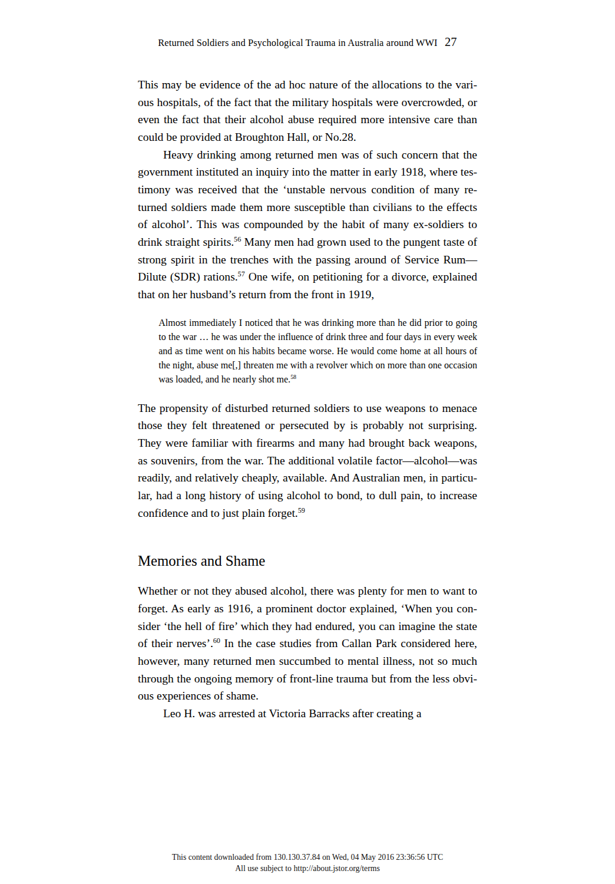Returned Soldiers and Psychological Trauma in Australia around WWI27
This may be evidence of the ad hoc nature of the allocations to the various hospitals, of the fact that the military hospitals were overcrowded, or even the fact that their alcohol abuse required more intensive care than could be provided at Broughton Hall, or No.28.
Heavy drinking among returned men was of such concern that the government instituted an inquiry into the matter in early 1918, where testimony was received that the ‘unstable nervous condition of many returned soldiers made them more susceptible than civilians to the effects of alcohol’. This was compounded by the habit of many ex-soldiers to drink straight spirits.56 Many men had grown used to the pungent taste of strong spirit in the trenches with the passing around of Service Rum—Dilute (SDR) rations.57 One wife, on petitioning for a divorce, explained that on her husband’s return from the front in 1919,
Almost immediately I noticed that he was drinking more than he did prior to going to the war … he was under the influence of drink three and four days in every week and as time went on his habits became worse. He would come home at all hours of the night, abuse me[,] threaten me with a revolver which on more than one occasion was loaded, and he nearly shot me.58
The propensity of disturbed returned soldiers to use weapons to menace those they felt threatened or persecuted by is probably not surprising. They were familiar with firearms and many had brought back weapons, as souvenirs, from the war. The additional volatile factor—alcohol—was readily, and relatively cheaply, available. And Australian men, in particular, had a long history of using alcohol to bond, to dull pain, to increase confidence and to just plain forget.59
Memories and Shame
Whether or not they abused alcohol, there was plenty for men to want to forget. As early as 1916, a prominent doctor explained, ‘When you consider ‘the hell of fire’ which they had endured, you can imagine the state of their nerves’.60 In the case studies from Callan Park considered here, however, many returned men succumbed to mental illness, not so much through the ongoing memory of front-line trauma but from the less obvious experiences of shame.
Leo H. was arrested at Victoria Barracks after creating a
This content downloaded from 130.130.37.84 on Wed, 04 May 2016 23:36:56 UTC
All use subject to http://about.jstor.org/terms